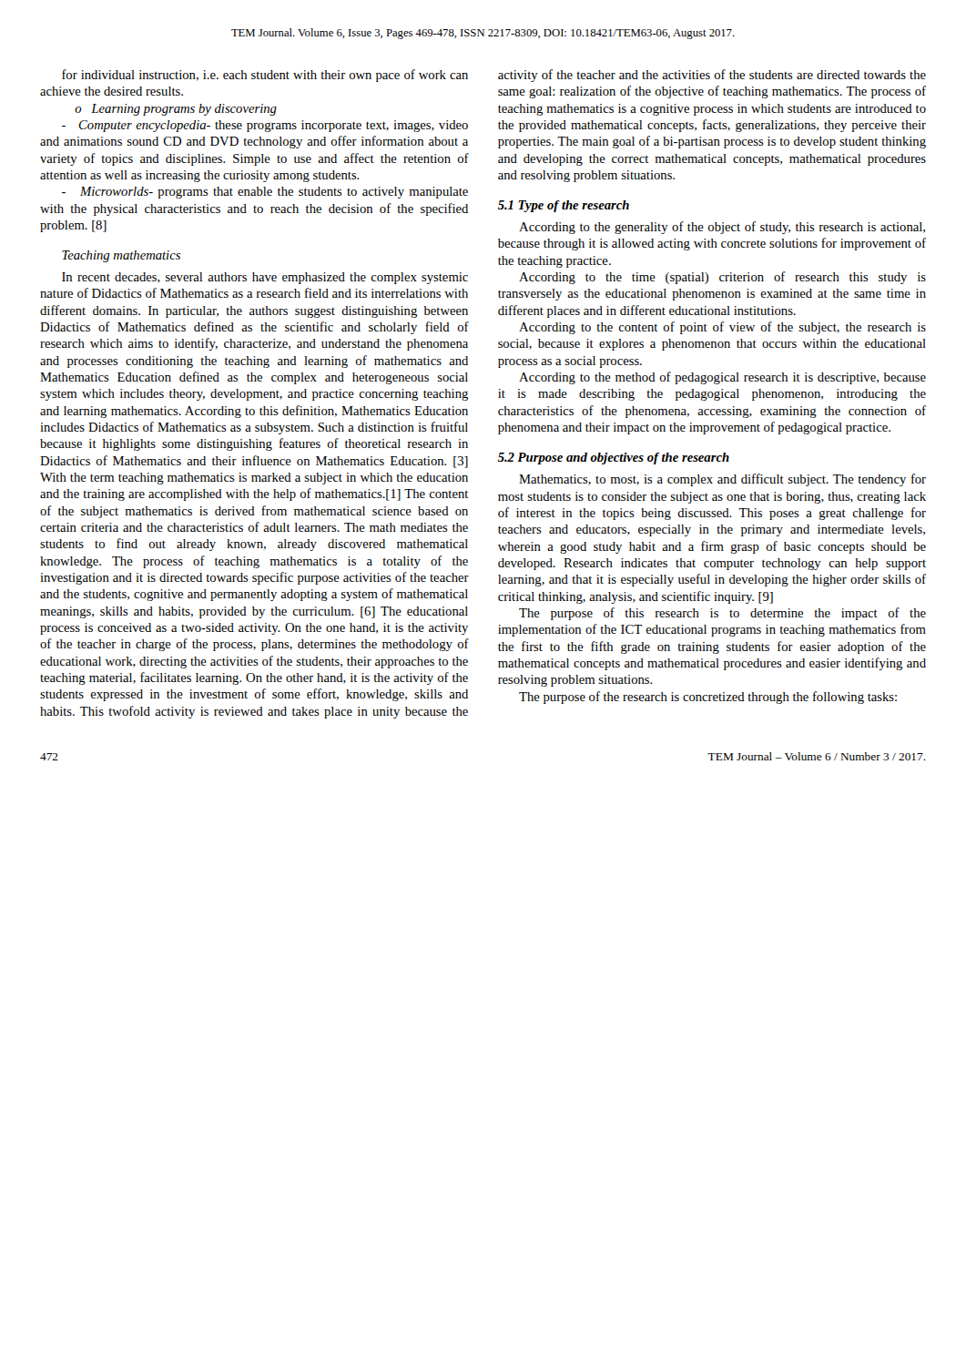TEM Journal. Volume 6, Issue 3, Pages 469-478, ISSN 2217-8309, DOI: 10.18421/TEM63-06, August 2017.
for individual instruction, i.e. each student with their own pace of work can achieve the desired results.
o Learning programs by discovering
- Computer encyclopedia- these programs incorporate text, images, video and animations sound CD and DVD technology and offer information about a variety of topics and disciplines. Simple to use and affect the retention of attention as well as increasing the curiosity among students.
- Microworlds- programs that enable the students to actively manipulate with the physical characteristics and to reach the decision of the specified problem. [8]
Teaching mathematics
In recent decades, several authors have emphasized the complex systemic nature of Didactics of Mathematics as a research field and its interrelations with different domains. In particular, the authors suggest distinguishing between Didactics of Mathematics defined as the scientific and scholarly field of research which aims to identify, characterize, and understand the phenomena and processes conditioning the teaching and learning of mathematics and Mathematics Education defined as the complex and heterogeneous social system which includes theory, development, and practice concerning teaching and learning mathematics. According to this definition, Mathematics Education includes Didactics of Mathematics as a subsystem. Such a distinction is fruitful because it highlights some distinguishing features of theoretical research in Didactics of Mathematics and their influence on Mathematics Education. [3] With the term teaching mathematics is marked a subject in which the education and the training are accomplished with the help of mathematics.[1] The content of the subject mathematics is derived from mathematical science based on certain criteria and the characteristics of adult learners. The math mediates the students to find out already known, already discovered mathematical knowledge. The process of teaching mathematics is a totality of the investigation and it is directed towards specific purpose activities of the teacher and the students, cognitive and permanently adopting a system of mathematical meanings, skills and habits, provided by the curriculum. [6] The educational process is conceived as a two-sided activity. On the one hand, it is the activity of the teacher in charge of the process, plans, determines the methodology of educational work, directing the activities of the students, their approaches to the teaching material, facilitates learning. On the other hand, it is the activity of the students expressed in the investment of some effort, knowledge, skills and habits. This twofold activity is reviewed and takes place in unity because the activity of the teacher and the activities of the students are directed towards the same goal: realization of the objective of teaching mathematics. The process of teaching mathematics is a cognitive process in which students are introduced to the provided mathematical concepts, facts, generalizations, they perceive their properties. The main goal of a bi-partisan process is to develop student thinking and developing the correct mathematical concepts, mathematical procedures and resolving problem situations.
5.1 Type of the research
According to the generality of the object of study, this research is actional, because through it is allowed acting with concrete solutions for improvement of the teaching practice.
According to the time (spatial) criterion of research this study is transversely as the educational phenomenon is examined at the same time in different places and in different educational institutions.
According to the content of point of view of the subject, the research is social, because it explores a phenomenon that occurs within the educational process as a social process.
According to the method of pedagogical research it is descriptive, because it is made describing the pedagogical phenomenon, introducing the characteristics of the phenomena, accessing, examining the connection of phenomena and their impact on the improvement of pedagogical practice.
5.2 Purpose and objectives of the research
Mathematics, to most, is a complex and difficult subject. The tendency for most students is to consider the subject as one that is boring, thus, creating lack of interest in the topics being discussed. This poses a great challenge for teachers and educators, especially in the primary and intermediate levels, wherein a good study habit and a firm grasp of basic concepts should be developed. Research indicates that computer technology can help support learning, and that it is especially useful in developing the higher order skills of critical thinking, analysis, and scientific inquiry. [9]
The purpose of this research is to determine the impact of the implementation of the ICT educational programs in teaching mathematics from the first to the fifth grade on training students for easier adoption of the mathematical concepts and mathematical procedures and easier identifying and resolving problem situations.
The purpose of the research is concretized through the following tasks:
472 TEM Journal – Volume 6 / Number 3 / 2017.